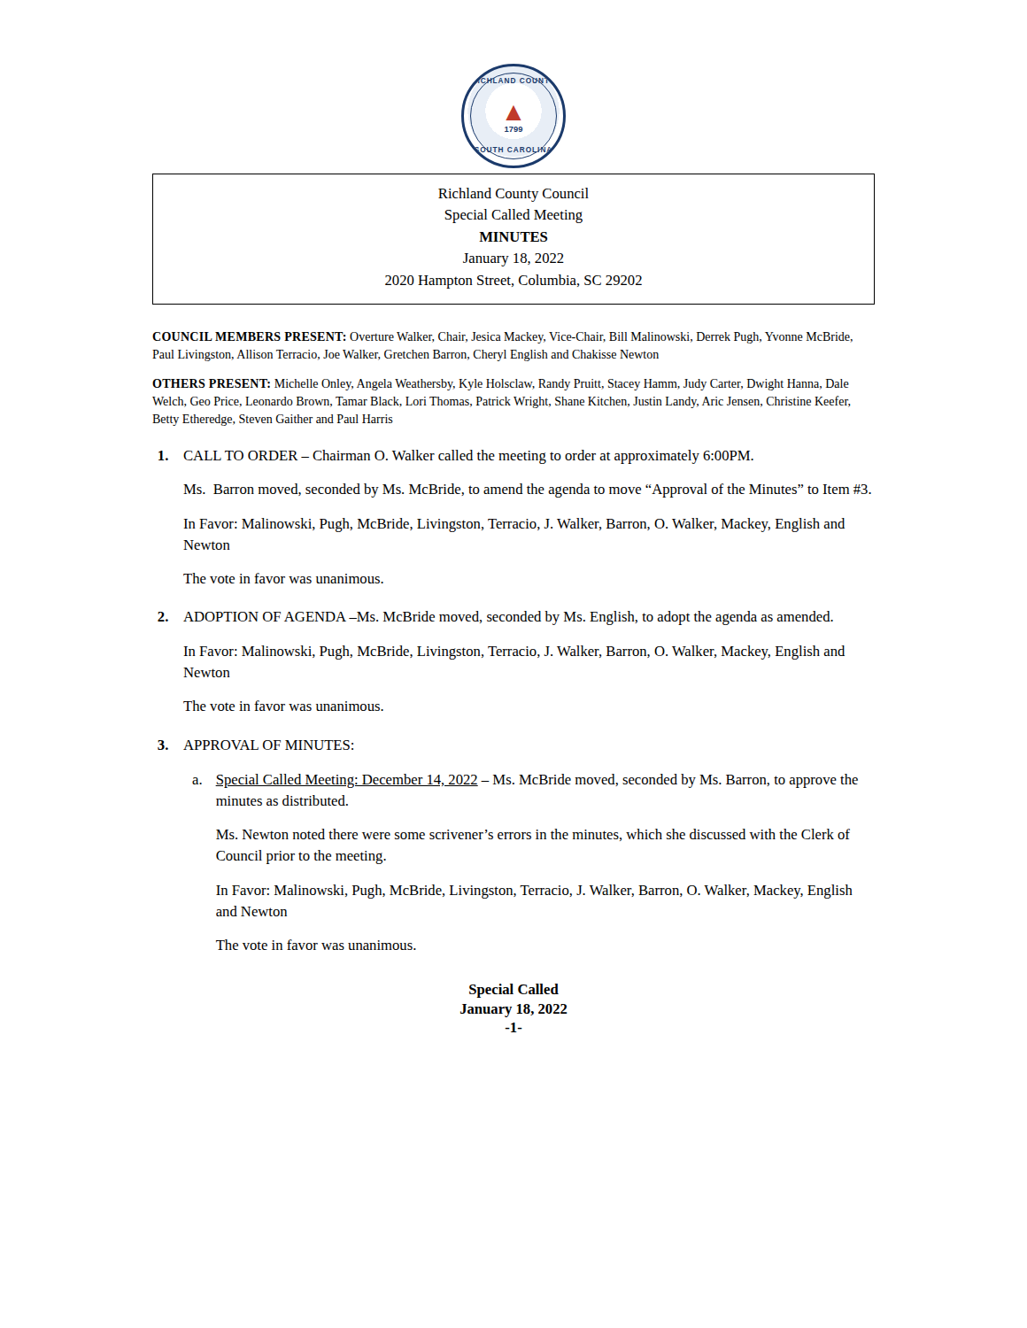RICHLAND COUNTY ▲ 1799 SOUTH CAROLINA
Richland County Council
Special Called Meeting
MINUTES
January 18, 2022
2020 Hampton Street, Columbia, SC 29202
COUNCIL MEMBERS PRESENT: Overture Walker, Chair, Jesica Mackey, Vice-Chair, Bill Malinowski, Derrek Pugh, Yvonne McBride, Paul Livingston, Allison Terracio, Joe Walker, Gretchen Barron, Cheryl English and Chakisse Newton
OTHERS PRESENT: Michelle Onley, Angela Weathersby, Kyle Holsclaw, Randy Pruitt, Stacey Hamm, Judy Carter, Dwight Hanna, Dale Welch, Geo Price, Leonardo Brown, Tamar Black, Lori Thomas, Patrick Wright, Shane Kitchen, Justin Landy, Aric Jensen, Christine Keefer, Betty Etheredge, Steven Gaither and Paul Harris
CALL TO ORDER – Chairman O. Walker called the meeting to order at approximately 6:00PM.
Ms. Barron moved, seconded by Ms. McBride, to amend the agenda to move “Approval of the Minutes” to Item #3.
In Favor: Malinowski, Pugh, McBride, Livingston, Terracio, J. Walker, Barron, O. Walker, Mackey, English and Newton
The vote in favor was unanimous.
ADOPTION OF AGENDA –Ms. McBride moved, seconded by Ms. English, to adopt the agenda as amended.
In Favor: Malinowski, Pugh, McBride, Livingston, Terracio, J. Walker, Barron, O. Walker, Mackey, English and Newton
The vote in favor was unanimous.
APPROVAL OF MINUTES:
Special Called Meeting: December 14, 2022 – Ms. McBride moved, seconded by Ms. Barron, to approve the minutes as distributed.
Ms. Newton noted there were some scrivener’s errors in the minutes, which she discussed with the Clerk of Council prior to the meeting.
In Favor: Malinowski, Pugh, McBride, Livingston, Terracio, J. Walker, Barron, O. Walker, Mackey, English and Newton
The vote in favor was unanimous.
Special Called
January 18, 2022
-1-